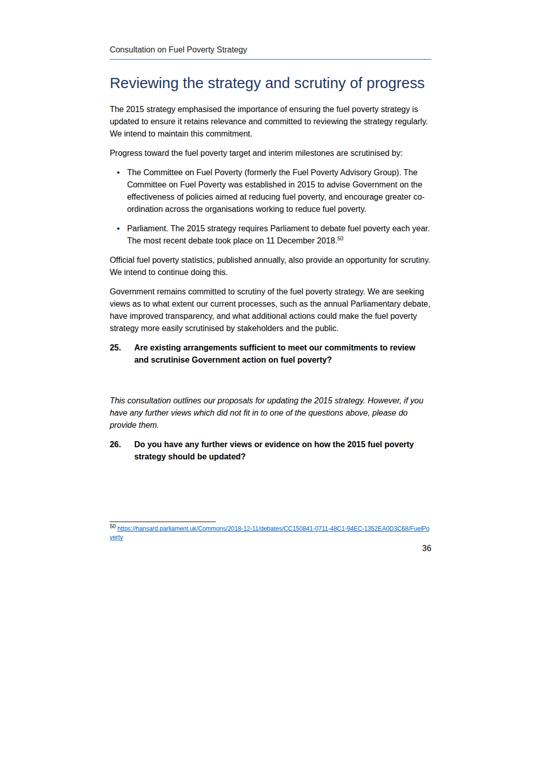Consultation on Fuel Poverty Strategy
Reviewing the strategy and scrutiny of progress
The 2015 strategy emphasised the importance of ensuring the fuel poverty strategy is updated to ensure it retains relevance and committed to reviewing the strategy regularly. We intend to maintain this commitment.
Progress toward the fuel poverty target and interim milestones are scrutinised by:
The Committee on Fuel Poverty (formerly the Fuel Poverty Advisory Group). The Committee on Fuel Poverty was established in 2015 to advise Government on the effectiveness of policies aimed at reducing fuel poverty, and encourage greater co-ordination across the organisations working to reduce fuel poverty.
Parliament. The 2015 strategy requires Parliament to debate fuel poverty each year. The most recent debate took place on 11 December 2018.50
Official fuel poverty statistics, published annually, also provide an opportunity for scrutiny. We intend to continue doing this.
Government remains committed to scrutiny of the fuel poverty strategy. We are seeking views as to what extent our current processes, such as the annual Parliamentary debate, have improved transparency, and what additional actions could make the fuel poverty strategy more easily scrutinised by stakeholders and the public.
25. Are existing arrangements sufficient to meet our commitments to review and scrutinise Government action on fuel poverty?
This consultation outlines our proposals for updating the 2015 strategy. However, if you have any further views which did not fit in to one of the questions above, please do provide them.
26. Do you have any further views or evidence on how the 2015 fuel poverty strategy should be updated?
50 https://hansard.parliament.uk/Commons/2018-12-11/debates/CC150841-0711-48C1-94EC-1352EA0D3C68/FuelPoverty
36